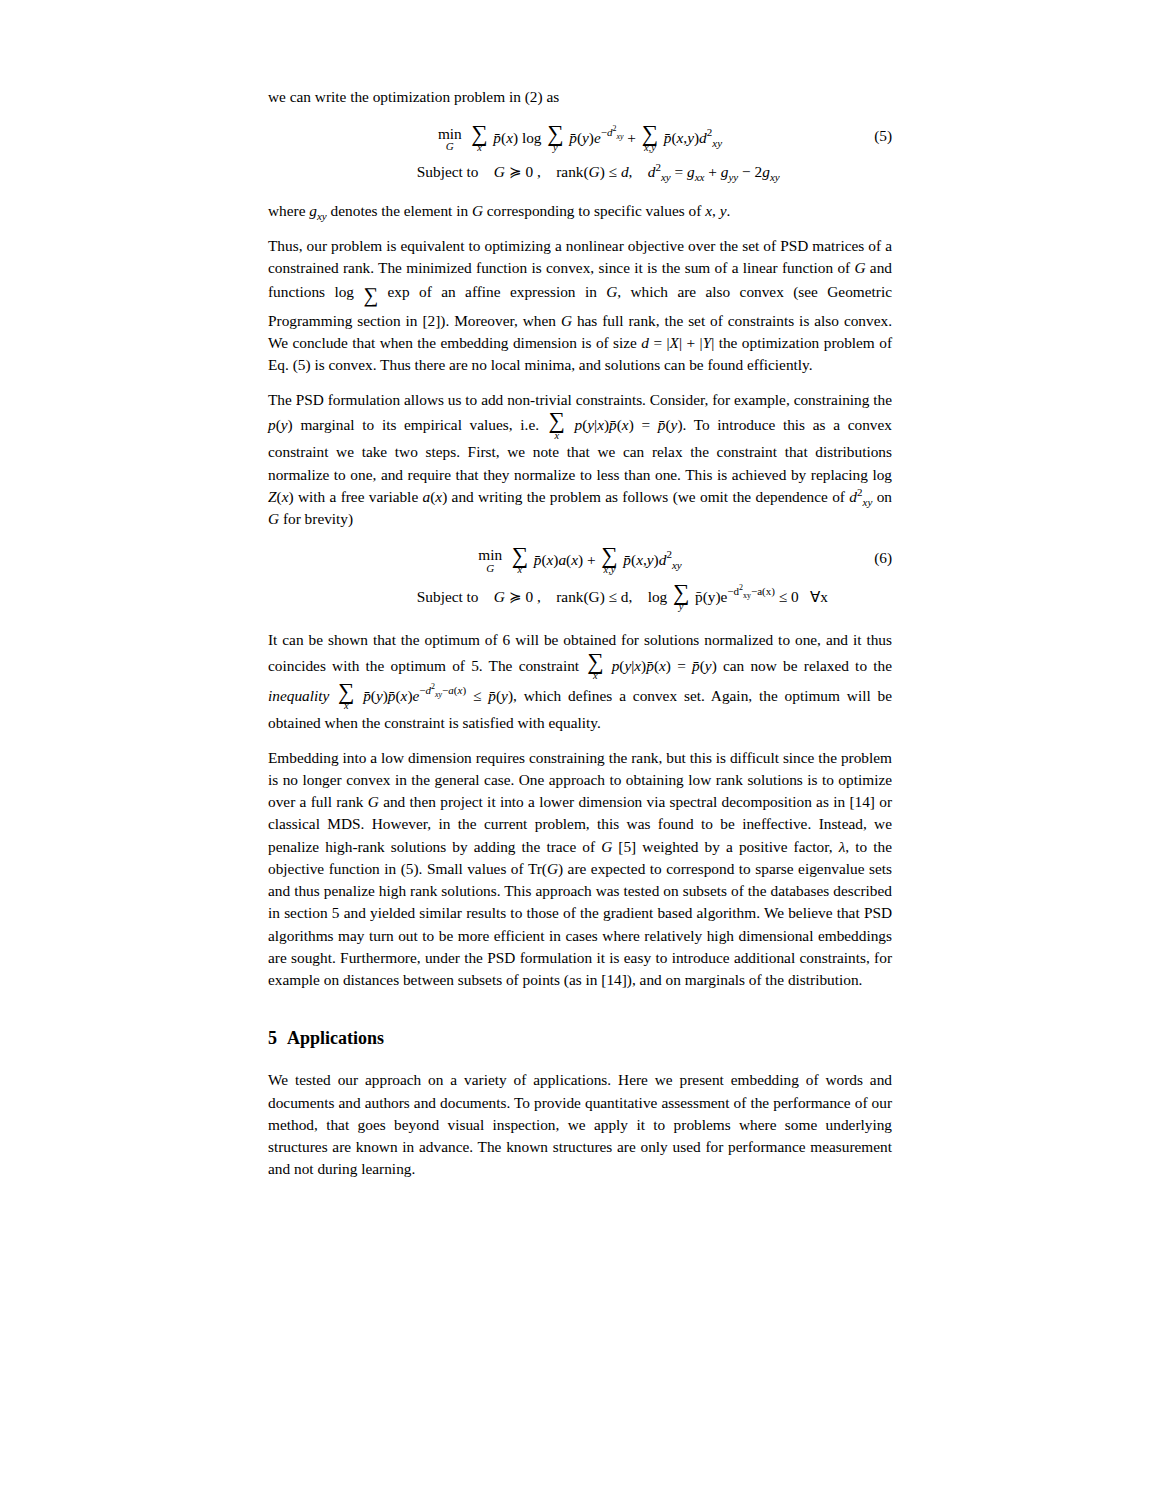we can write the optimization problem in (2) as
(5) min G ∑x p̄(x) log ∑y p̄(y)e−d2xy + ∑x,y p̄(x,y)d2xy Subject to G ≽ 0 , rank(G) ≤ d, d2xy = gxx + gyy − 2gxy
where gxy denotes the element in G corresponding to specific values of x, y.
Thus, our problem is equivalent to optimizing a nonlinear objective over the set of PSD matrices of a constrained rank. The minimized function is convex, since it is the sum of a linear function of G and functions log ∑ exp of an affine expression in G, which are also convex (see Geometric Programming section in [2]). Moreover, when G has full rank, the set of constraints is also convex. We conclude that when the embedding dimension is of size d = |X| + |Y| the optimization problem of Eq. (5) is convex. Thus there are no local minima, and solutions can be found efficiently.
The PSD formulation allows us to add non-trivial constraints. Consider, for example, constraining the p(y) marginal to its empirical values, i.e. ∑x p(y|x)p̄(x) = p̄(y). To introduce this as a convex constraint we take two steps. First, we note that we can relax the constraint that distributions normalize to one, and require that they normalize to less than one. This is achieved by replacing log Z(x) with a free variable a(x) and writing the problem as follows (we omit the dependence of d2xy on G for brevity)
(6) min G ∑x p̄(x)a(x) + ∑x,y p̄(x,y)d2xy Subject to G ≽ 0 , rank(G) ≤ d, log ∑y p̄(y)e−d2xy−a(x) ≤ 0 ∀x
It can be shown that the optimum of 6 will be obtained for solutions normalized to one, and it thus coincides with the optimum of 5. The constraint ∑x p(y|x)p̄(x) = p̄(y) can now be relaxed to the inequality ∑x p̄(y)p̄(x)e−d2xy−a(x) ≤ p̄(y), which defines a convex set. Again, the optimum will be obtained when the constraint is satisfied with equality.
Embedding into a low dimension requires constraining the rank, but this is difficult since the problem is no longer convex in the general case. One approach to obtaining low rank solutions is to optimize over a full rank G and then project it into a lower dimension via spectral decomposition as in [14] or classical MDS. However, in the current problem, this was found to be ineffective. Instead, we penalize high-rank solutions by adding the trace of G [5] weighted by a positive factor, λ, to the objective function in (5). Small values of Tr(G) are expected to correspond to sparse eigenvalue sets and thus penalize high rank solutions. This approach was tested on subsets of the databases described in section 5 and yielded similar results to those of the gradient based algorithm. We believe that PSD algorithms may turn out to be more efficient in cases where relatively high dimensional embeddings are sought. Furthermore, under the PSD formulation it is easy to introduce additional constraints, for example on distances between subsets of points (as in [14]), and on marginals of the distribution.
5 Applications
We tested our approach on a variety of applications. Here we present embedding of words and documents and authors and documents. To provide quantitative assessment of the performance of our method, that goes beyond visual inspection, we apply it to problems where some underlying structures are known in advance. The known structures are only used for performance measurement and not during learning.